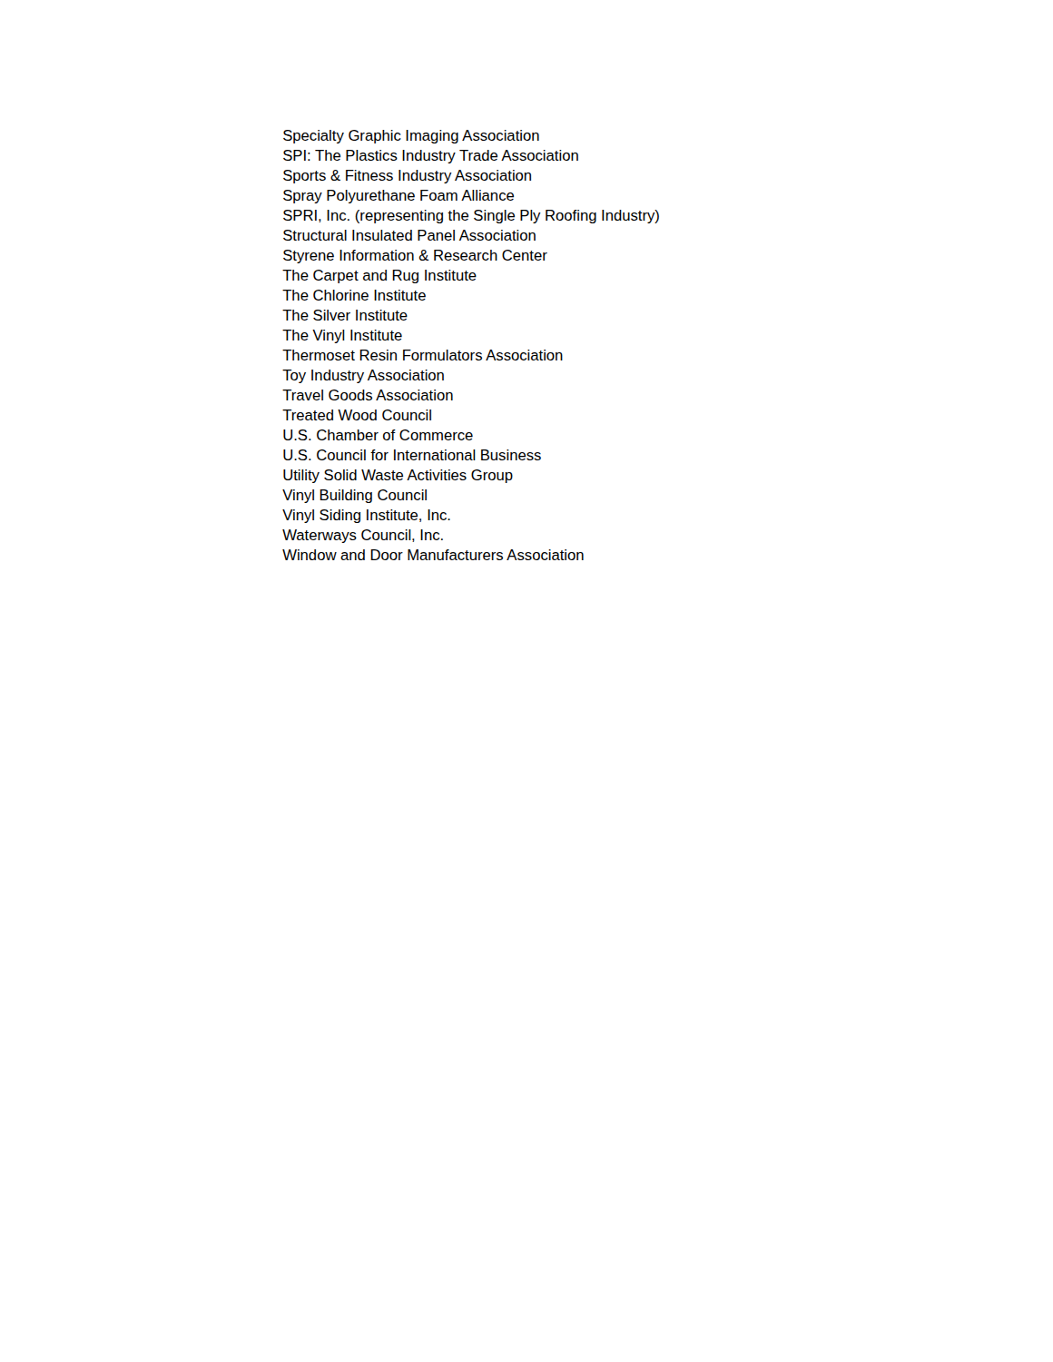Specialty Graphic Imaging Association
SPI: The Plastics Industry Trade Association
Sports & Fitness Industry Association
Spray Polyurethane Foam Alliance
SPRI, Inc. (representing the Single Ply Roofing Industry)
Structural Insulated Panel Association
Styrene Information & Research Center
The Carpet and Rug Institute
The Chlorine Institute
The Silver Institute
The Vinyl Institute
Thermoset Resin Formulators Association
Toy Industry Association
Travel Goods Association
Treated Wood Council
U.S. Chamber of Commerce
U.S. Council for International Business
Utility Solid Waste Activities Group
Vinyl Building Council
Vinyl Siding Institute, Inc.
Waterways Council, Inc.
Window and Door Manufacturers Association